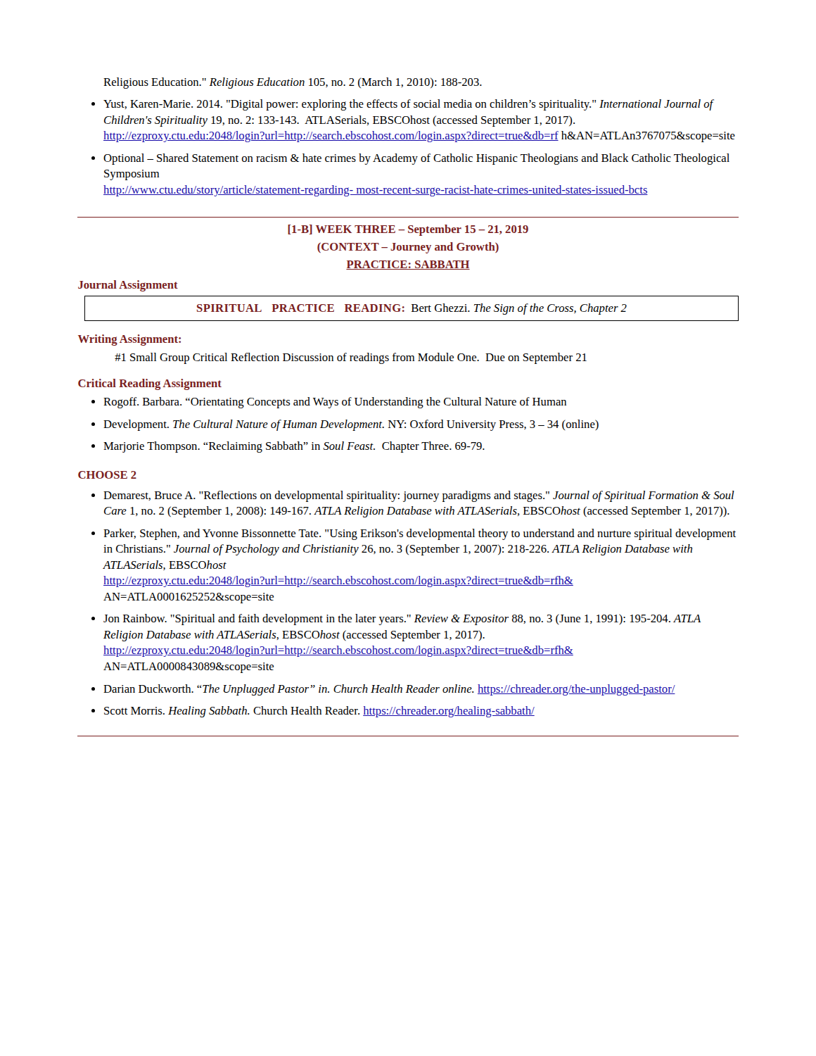Religious Education." Religious Education 105, no. 2 (March 1, 2010): 188-203.
Yust, Karen-Marie. 2014. "Digital power: exploring the effects of social media on children’s spirituality." International Journal of Children's Spirituality 19, no. 2: 133-143. ATLASerials, EBSCOhost (accessed September 1, 2017).
http://ezproxy.ctu.edu:2048/login?url=http://search.ebscohost.com/login.aspx?direct=true&db=rf h&AN=ATLAn3767075&scope=site
Optional – Shared Statement on racism & hate crimes by Academy of Catholic Hispanic Theologians and Black Catholic Theological Symposium
http://www.ctu.edu/story/article/statement-regarding- most-recent-surge-racist-hate-crimes-united-states-issued-bcts
[1-B] WEEK THREE – September 15 – 21, 2019
(CONTEXT – Journey and Growth)
PRACTICE: SABBATH
Journal Assignment
SPIRITUAL PRACTICE READING: Bert Ghezzi. The Sign of the Cross, Chapter 2
Writing Assignment:
#1 Small Group Critical Reflection Discussion of readings from Module One. Due on September 21
Critical Reading Assignment
Rogoff. Barbara. “Orientating Concepts and Ways of Understanding the Cultural Nature of Human
Development. The Cultural Nature of Human Development. NY: Oxford University Press, 3 – 34 (online)
Marjorie Thompson. “Reclaiming Sabbath” in Soul Feast. Chapter Three. 69-79.
CHOOSE 2
Demarest, Bruce A. "Reflections on developmental spirituality: journey paradigms and stages." Journal of Spiritual Formation & Soul Care 1, no. 2 (September 1, 2008): 149-167. ATLA Religion Database with ATLASerials, EBSCOhost (accessed September 1, 2017)).
Parker, Stephen, and Yvonne Bissonnette Tate. "Using Erikson's developmental theory to understand and nurture spiritual development in Christians." Journal of Psychology and Christianity 26, no. 3 (September 1, 2007): 218-226. ATLA Religion Database with ATLASerials, EBSCOhost
http://ezproxy.ctu.edu:2048/login?url=http://search.ebscohost.com/login.aspx?direct=true&db=rfh& AN=ATLA0001625252&scope=site
Jon Rainbow. "Spiritual and faith development in the later years." Review & Expositor 88, no. 3 (June 1, 1991): 195-204. ATLA Religion Database with ATLASerials, EBSCOhost (accessed September 1, 2017).
http://ezproxy.ctu.edu:2048/login?url=http://search.ebscohost.com/login.aspx?direct=true&db=rfh& AN=ATLA0000843089&scope=site
Darian Duckworth. “The Unplugged Pastor” in. Church Health Reader online. https://chreader.org/the-unplugged-pastor/
Scott Morris. Healing Sabbath. Church Health Reader. https://chreader.org/healing-sabbath/